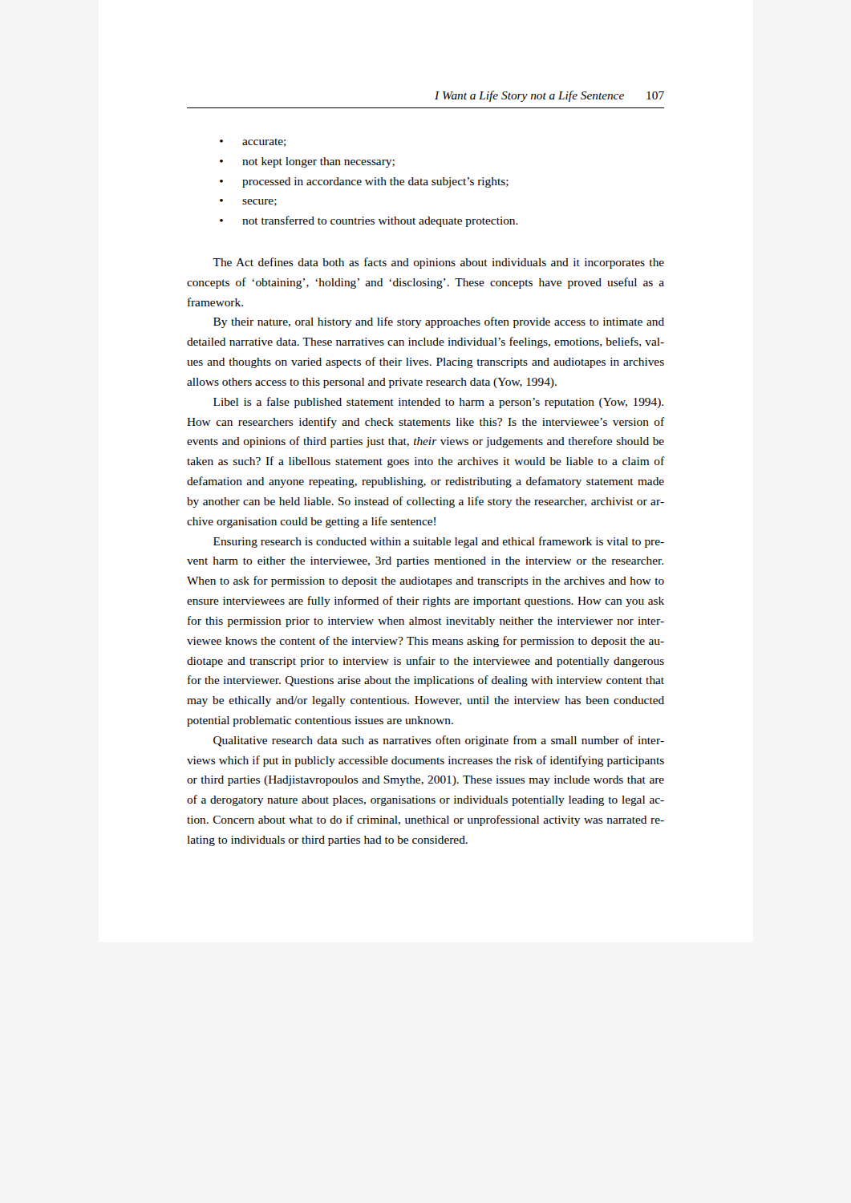I Want a Life Story not a Life Sentence 107
accurate;
not kept longer than necessary;
processed in accordance with the data subject’s rights;
secure;
not transferred to countries without adequate protection.
The Act defines data both as facts and opinions about individuals and it incorporates the concepts of ‘obtaining’, ‘holding’ and ‘disclosing’. These concepts have proved useful as a framework.
By their nature, oral history and life story approaches often provide access to intimate and detailed narrative data. These narratives can include individual’s feelings, emotions, beliefs, values and thoughts on varied aspects of their lives. Placing transcripts and audiotapes in archives allows others access to this personal and private research data (Yow, 1994).
Libel is a false published statement intended to harm a person’s reputation (Yow, 1994). How can researchers identify and check statements like this? Is the interviewee’s version of events and opinions of third parties just that, their views or judgements and therefore should be taken as such? If a libellous statement goes into the archives it would be liable to a claim of defamation and anyone repeating, republishing, or redistributing a defamatory statement made by another can be held liable. So instead of collecting a life story the researcher, archivist or archive organisation could be getting a life sentence!
Ensuring research is conducted within a suitable legal and ethical framework is vital to prevent harm to either the interviewee, 3rd parties mentioned in the interview or the researcher. When to ask for permission to deposit the audiotapes and transcripts in the archives and how to ensure interviewees are fully informed of their rights are important questions. How can you ask for this permission prior to interview when almost inevitably neither the interviewer nor interviewee knows the content of the interview? This means asking for permission to deposit the audiotape and transcript prior to interview is unfair to the interviewee and potentially dangerous for the interviewer. Questions arise about the implications of dealing with interview content that may be ethically and/or legally contentious. However, until the interview has been conducted potential problematic contentious issues are unknown.
Qualitative research data such as narratives often originate from a small number of interviews which if put in publicly accessible documents increases the risk of identifying participants or third parties (Hadjistavropoulos and Smythe, 2001). These issues may include words that are of a derogatory nature about places, organisations or individuals potentially leading to legal action. Concern about what to do if criminal, unethical or unprofessional activity was narrated relating to individuals or third parties had to be considered.